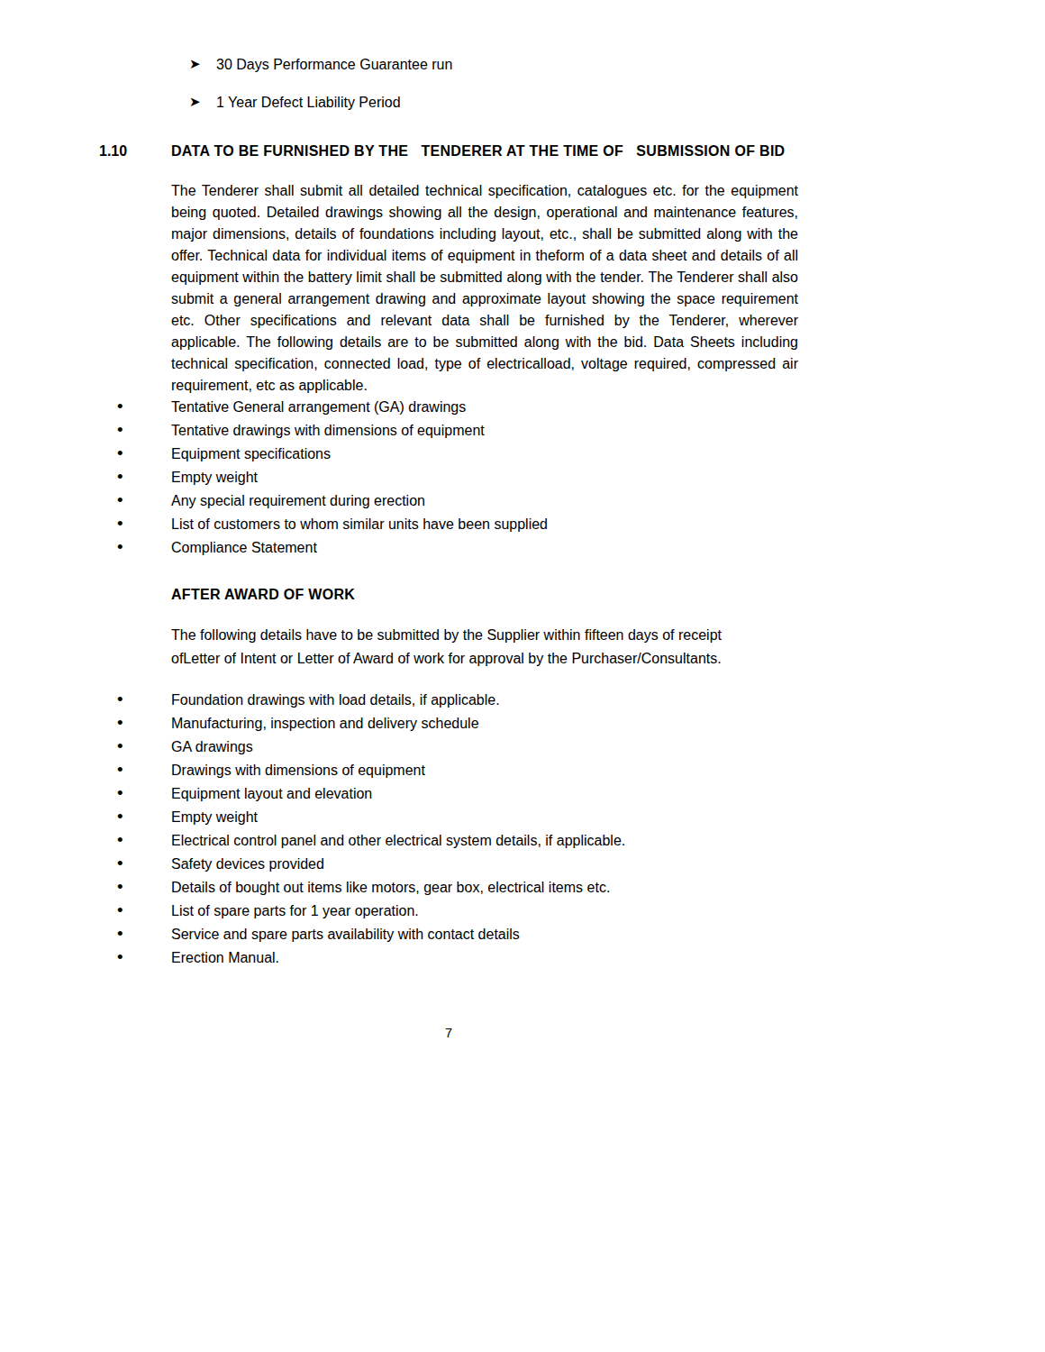30 Days Performance Guarantee run
1 Year Defect Liability Period
1.10 DATA TO BE FURNISHED BY THE TENDERER AT THE TIME OF SUBMISSION OF BID
The Tenderer shall submit all detailed technical specification, catalogues etc. for the equipment being quoted. Detailed drawings showing all the design, operational and maintenance features, major dimensions, details of foundations including layout, etc., shall be submitted along with the offer. Technical data for individual items of equipment in theform of a data sheet and details of all equipment within the battery limit shall be submitted along with the tender. The Tenderer shall also submit a general arrangement drawing and approximate layout showing the space requirement etc. Other specifications and relevant data shall be furnished by the Tenderer, wherever applicable. The following details are to be submitted along with the bid. Data Sheets including technical specification, connected load, type of electricalload, voltage required, compressed air requirement, etc as applicable.
Tentative General arrangement (GA) drawings
Tentative drawings with dimensions of equipment
Equipment specifications
Empty weight
Any special requirement during erection
List of customers to whom similar units have been supplied
Compliance Statement
AFTER AWARD OF WORK
The following details have to be submitted by the Supplier within fifteen days of receipt ofLetter of Intent or Letter of Award of work for approval by the Purchaser/Consultants.
Foundation drawings with load details, if applicable.
Manufacturing, inspection and delivery schedule
GA drawings
Drawings with dimensions of equipment
Equipment layout and elevation
Empty weight
Electrical control panel and other electrical system details, if applicable.
Safety devices provided
Details of bought out items like motors, gear box, electrical items etc.
List of spare parts for 1 year operation.
Service and spare parts availability with contact details
Erection Manual.
7